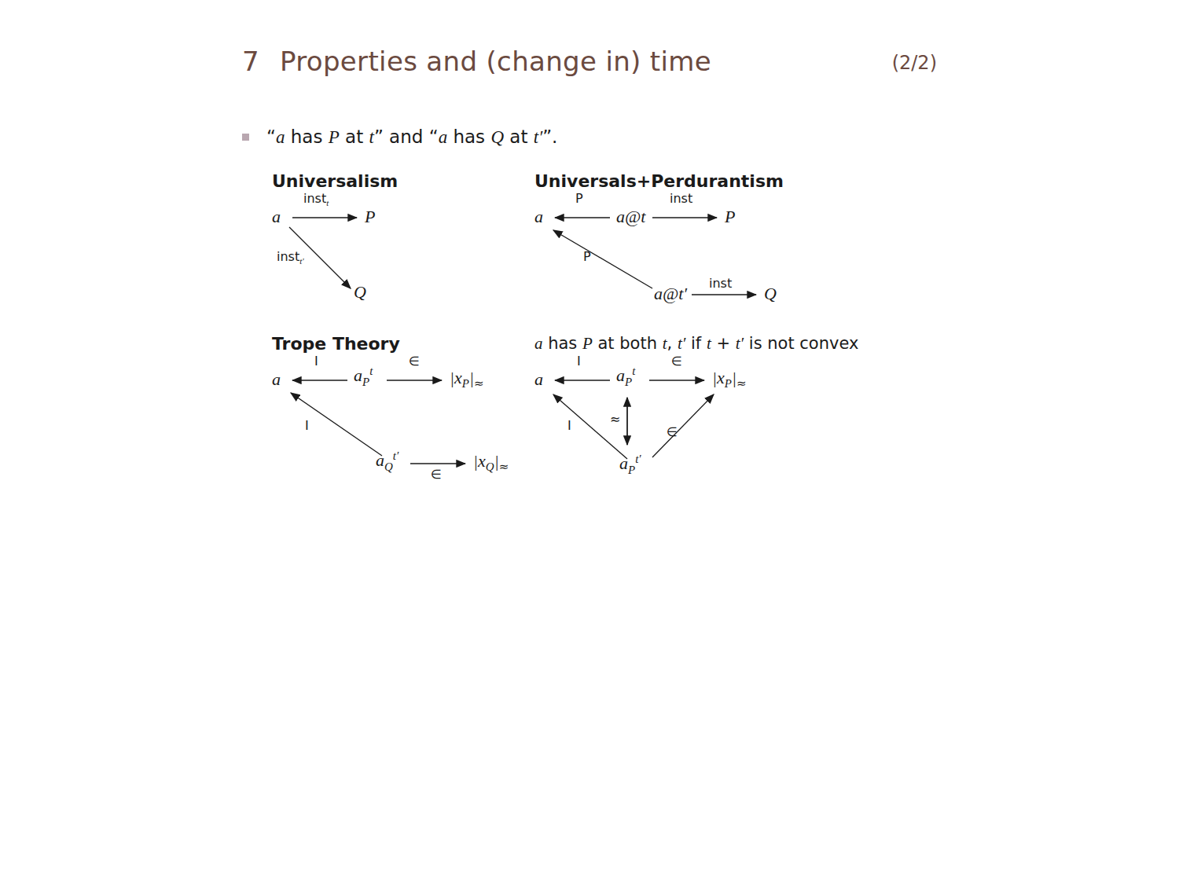7 Properties and (change in) time
(2/2)
“a has P at t” and “a has Q at t′”.
Universalism
Universals+Perdurantism
Trope Theory
a has P at both t, t′ if t + t′ is not convex
a -> P (horizontal) a -> Q (diagonal) a P Q instt instt′
a@t -> a (leftwards) a@t -> P (rightwards) a@t' -> a (diagonal up-left) a@t' -> Q (rightwards) a a@t P a@t′ Q P inst P inst
a_Q^t' -> a (diagonal) a aPt |xP|≈ aQt′ |xQ|≈ I ∈ I ∈
a_P^t' -> a (diagonal up-left) a_P^t' -> |x_P| (diagonal up-right) a aPt |xP|≈ aPt′ I ∈ I ≈ ∈